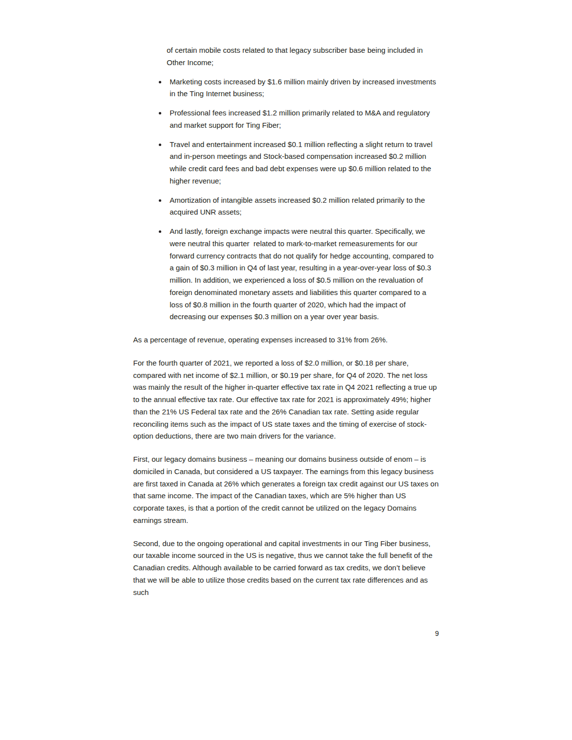of certain mobile costs related to that legacy subscriber base being included in Other Income;
Marketing costs increased by $1.6 million mainly driven by increased investments in the Ting Internet business;
Professional fees increased $1.2 million primarily related to M&A and regulatory and market support for Ting Fiber;
Travel and entertainment increased $0.1 million reflecting a slight return to travel and in-person meetings and Stock-based compensation increased $0.2 million while credit card fees and bad debt expenses were up $0.6 million related to the higher revenue;
Amortization of intangible assets increased $0.2 million related primarily to the acquired UNR assets;
And lastly, foreign exchange impacts were neutral this quarter. Specifically, we were neutral this quarter related to mark-to-market remeasurements for our forward currency contracts that do not qualify for hedge accounting, compared to a gain of $0.3 million in Q4 of last year, resulting in a year-over-year loss of $0.3 million. In addition, we experienced a loss of $0.5 million on the revaluation of foreign denominated monetary assets and liabilities this quarter compared to a loss of $0.8 million in the fourth quarter of 2020, which had the impact of decreasing our expenses $0.3 million on a year over year basis.
As a percentage of revenue, operating expenses increased to 31% from 26%.
For the fourth quarter of 2021, we reported a loss of $2.0 million, or $0.18 per share, compared with net income of $2.1 million, or $0.19 per share, for Q4 of 2020. The net loss was mainly the result of the higher in-quarter effective tax rate in Q4 2021 reflecting a true up to the annual effective tax rate. Our effective tax rate for 2021 is approximately 49%; higher than the 21% US Federal tax rate and the 26% Canadian tax rate. Setting aside regular reconciling items such as the impact of US state taxes and the timing of exercise of stock-option deductions, there are two main drivers for the variance.
First, our legacy domains business – meaning our domains business outside of enom – is domiciled in Canada, but considered a US taxpayer. The earnings from this legacy business are first taxed in Canada at 26% which generates a foreign tax credit against our US taxes on that same income. The impact of the Canadian taxes, which are 5% higher than US corporate taxes, is that a portion of the credit cannot be utilized on the legacy Domains earnings stream.
Second, due to the ongoing operational and capital investments in our Ting Fiber business, our taxable income sourced in the US is negative, thus we cannot take the full benefit of the Canadian credits. Although available to be carried forward as tax credits, we don’t believe that we will be able to utilize those credits based on the current tax rate differences and as such
9